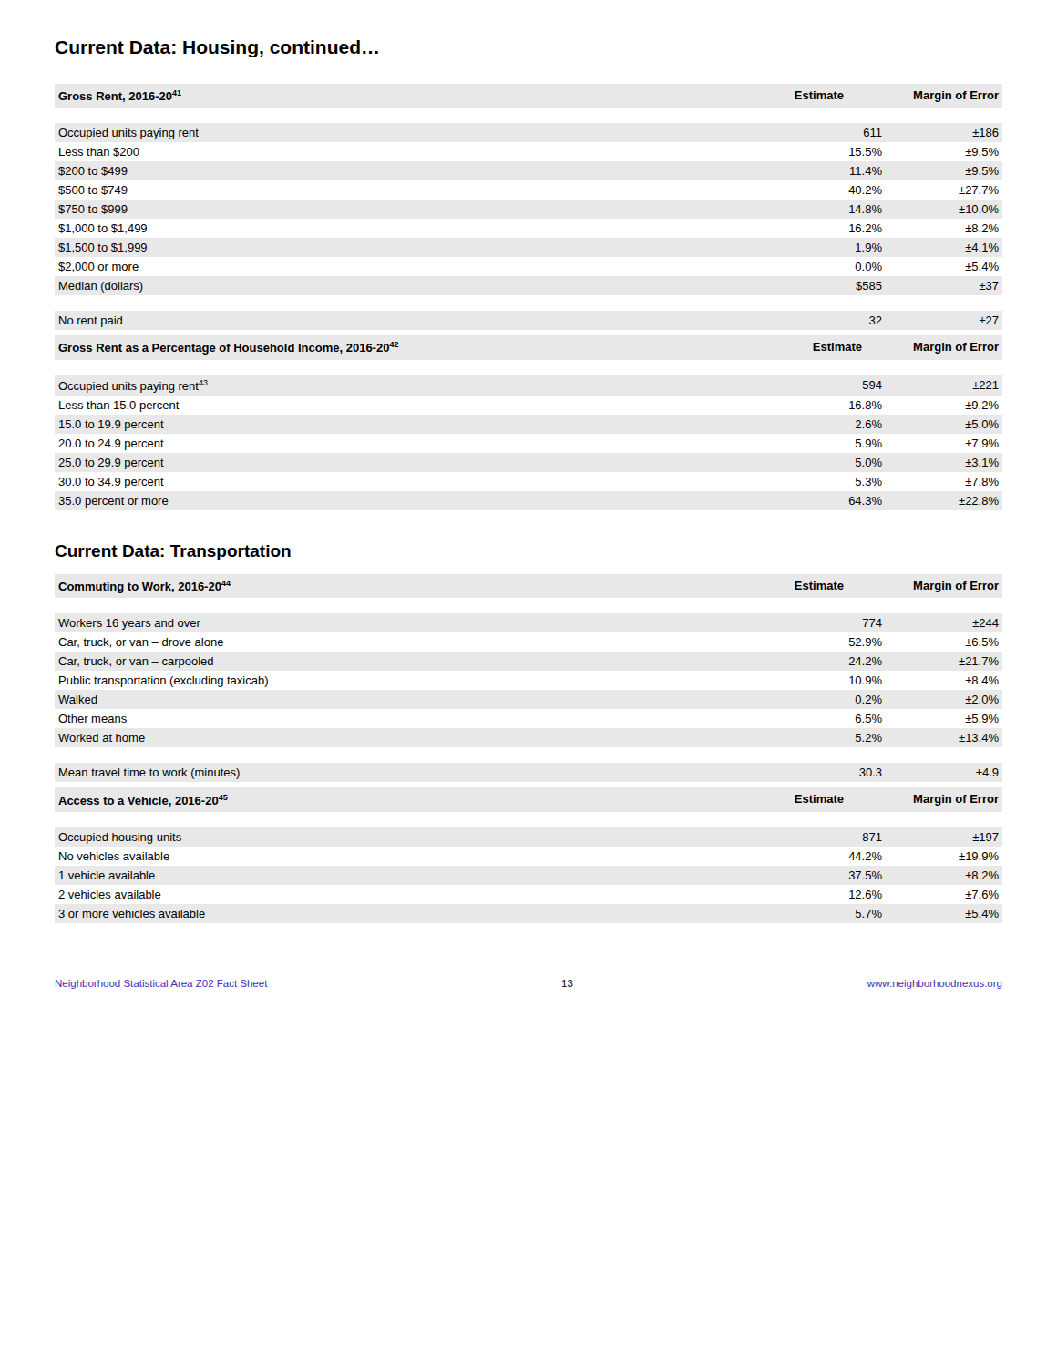Current Data: Housing, continued…
Gross Rent, 2016-20 41 Margin of Error Estimate
| Occupied units paying rent | 611 | ±186 |
| Less than $200 | 15.5% | ±9.5% |
| $200 to $499 | 11.4% | ±9.5% |
| $500 to $749 | 40.2% | ±27.7% |
| $750 to $999 | 14.8% | ±10.0% |
| $1,000 to $1,499 | 16.2% | ±8.2% |
| $1,500 to $1,999 | 1.9% | ±4.1% |
| $2,000 or more | 0.0% | ±5.4% |
| Median (dollars) | $585 | ±37 |
| No rent paid | 32 | ±27 |
Gross Rent as a Percentage of Household Income, 2016-2042 Estimate Margin of Error
| Occupied units paying rent 43 | 594 | ±221 |
| Less than 15.0 percent | 16.8% | ±9.2% |
| 15.0 to 19.9 percent | 2.6% | ±5.0% |
| 20.0 to 24.9 percent | 5.9% | ±7.9% |
| 25.0 to 29.9 percent | 5.0% | ±3.1% |
| 30.0 to 34.9 percent | 5.3% | ±7.8% |
| 35.0 percent or more | 64.3% | ±22.8% |
Current Data: Transportation
Commuting to Work, 2016-20 44 Margin of Error Estimate
| Workers 16 years and over | 774 | ±244 |
| Car, truck, or van – drove alone | 52.9% | ±6.5% |
| Car, truck, or van – carpooled | 24.2% | ±21.7% |
| Public transportation (excluding taxicab) | 10.9% | ±8.4% |
| Walked | 0.2% | ±2.0% |
| Other means | 6.5% | ±5.9% |
| Worked at home | 5.2% | ±13.4% |
| Mean travel time to work (minutes) | 30.3 | ±4.9 |
Access to a Vehicle, 2016-20 45 Margin of Error Estimate
| Occupied housing units | 871 | ±197 |
| No vehicles available | 44.2% | ±19.9% |
| 1 vehicle available | 37.5% | ±8.2% |
| 2 vehicles available | 12.6% | ±7.6% |
| 3 or more vehicles available | 5.7% | ±5.4% |
Neighborhood Statistical Area Z02 Fact Sheet 13 www.neighborhoodnexus.org